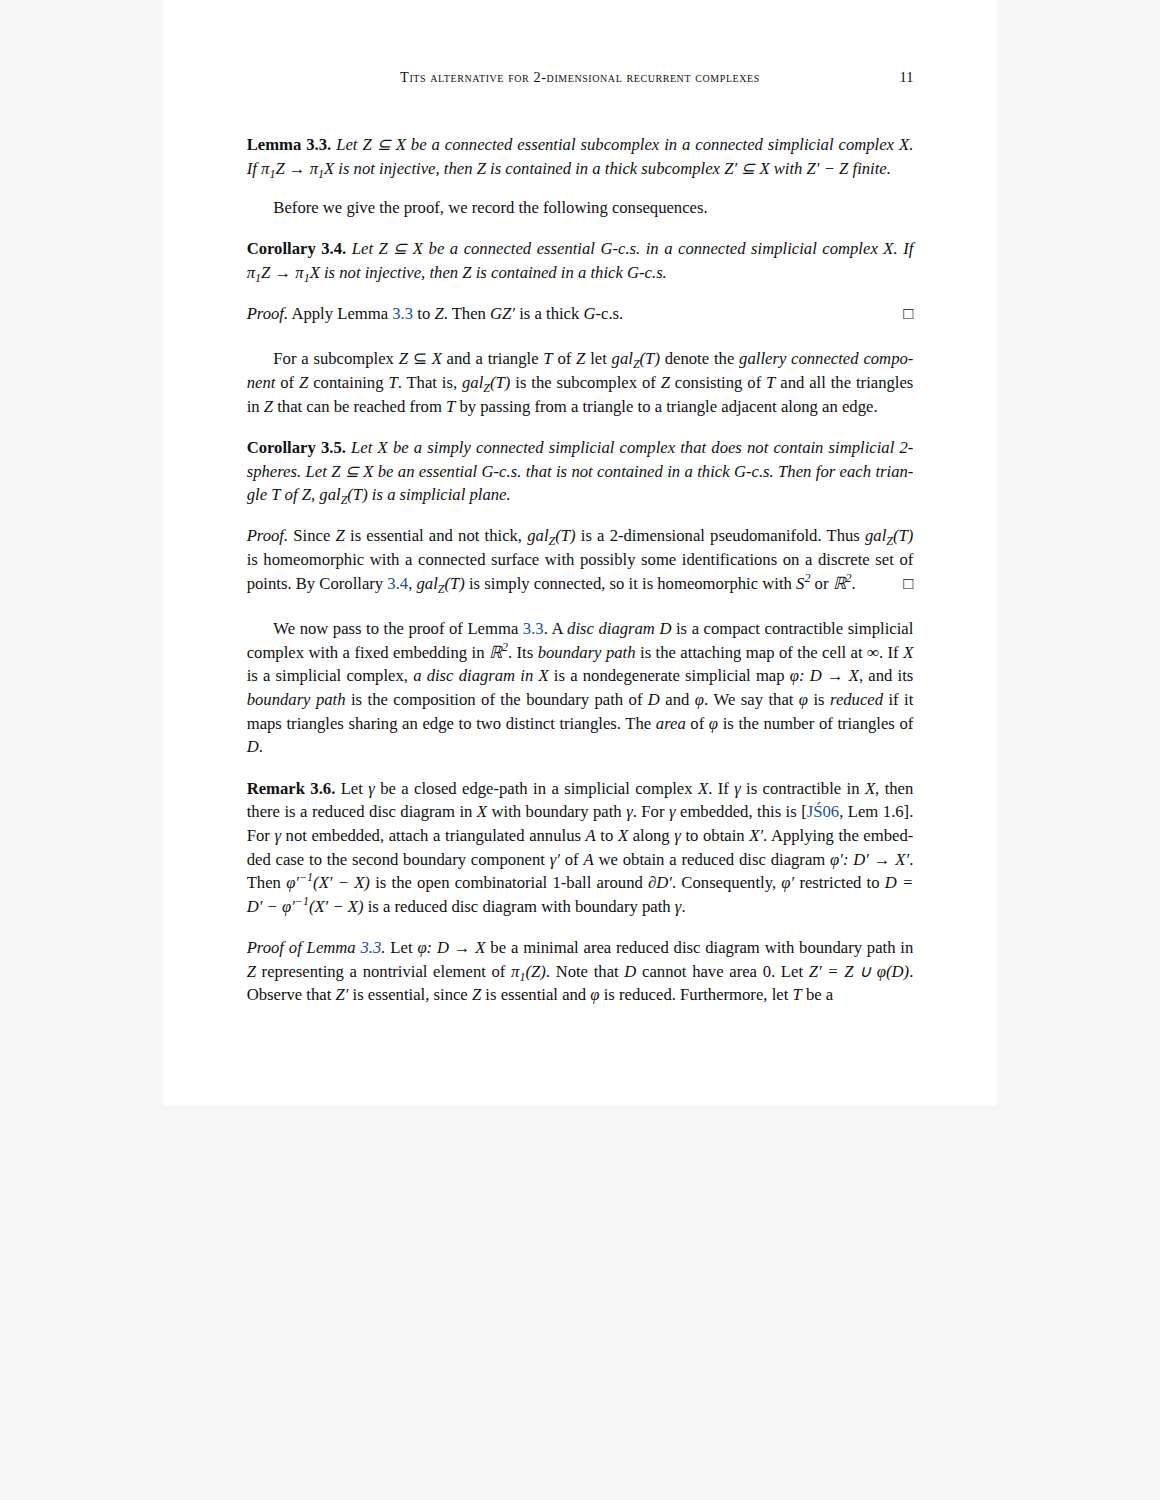Tits alternative for 2-dimensional recurrent complexes 11
Lemma 3.3. Let Z ⊆ X be a connected essential subcomplex in a connected simplicial complex X. If π1Z → π1X is not injective, then Z is contained in a thick subcomplex Z′ ⊆ X with Z′ − Z finite.
Before we give the proof, we record the following consequences.
Corollary 3.4. Let Z ⊆ X be a connected essential G-c.s. in a connected simplicial complex X. If π1Z → π1X is not injective, then Z is contained in a thick G-c.s.
Proof. Apply Lemma 3.3 to Z. Then GZ′ is a thick G-c.s.
For a subcomplex Z ⊆ X and a triangle T of Z let galZ(T) denote the gallery connected component of Z containing T. That is, galZ(T) is the subcomplex of Z consisting of T and all the triangles in Z that can be reached from T by passing from a triangle to a triangle adjacent along an edge.
Corollary 3.5. Let X be a simply connected simplicial complex that does not contain simplicial 2-spheres. Let Z ⊆ X be an essential G-c.s. that is not contained in a thick G-c.s. Then for each triangle T of Z, galZ(T) is a simplicial plane.
Proof. Since Z is essential and not thick, galZ(T) is a 2-dimensional pseudomanifold. Thus galZ(T) is homeomorphic with a connected surface with possibly some identifications on a discrete set of points. By Corollary 3.4, galZ(T) is simply connected, so it is homeomorphic with S2 or ℝ2.
We now pass to the proof of Lemma 3.3. A disc diagram D is a compact contractible simplicial complex with a fixed embedding in ℝ2. Its boundary path is the attaching map of the cell at ∞. If X is a simplicial complex, a disc diagram in X is a nondegenerate simplicial map φ: D → X, and its boundary path is the composition of the boundary path of D and φ. We say that φ is reduced if it maps triangles sharing an edge to two distinct triangles. The area of φ is the number of triangles of D.
Remark 3.6. Let γ be a closed edge-path in a simplicial complex X. If γ is contractible in X, then there is a reduced disc diagram in X with boundary path γ. For γ embedded, this is [JŚ06, Lem 1.6]. For γ not embedded, attach a triangulated annulus A to X along γ to obtain X′. Applying the embedded case to the second boundary component γ′ of A we obtain a reduced disc diagram φ′: D′ → X′. Then φ′−1(X′ − X) is the open combinatorial 1-ball around ∂D′. Consequently, φ′ restricted to D = D′ − φ′−1(X′ − X) is a reduced disc diagram with boundary path γ.
Proof of Lemma 3.3. Let φ: D → X be a minimal area reduced disc diagram with boundary path in Z representing a nontrivial element of π1(Z). Note that D cannot have area 0. Let Z′ = Z ∪ φ(D). Observe that Z′ is essential, since Z is essential and φ is reduced. Furthermore, let T be a